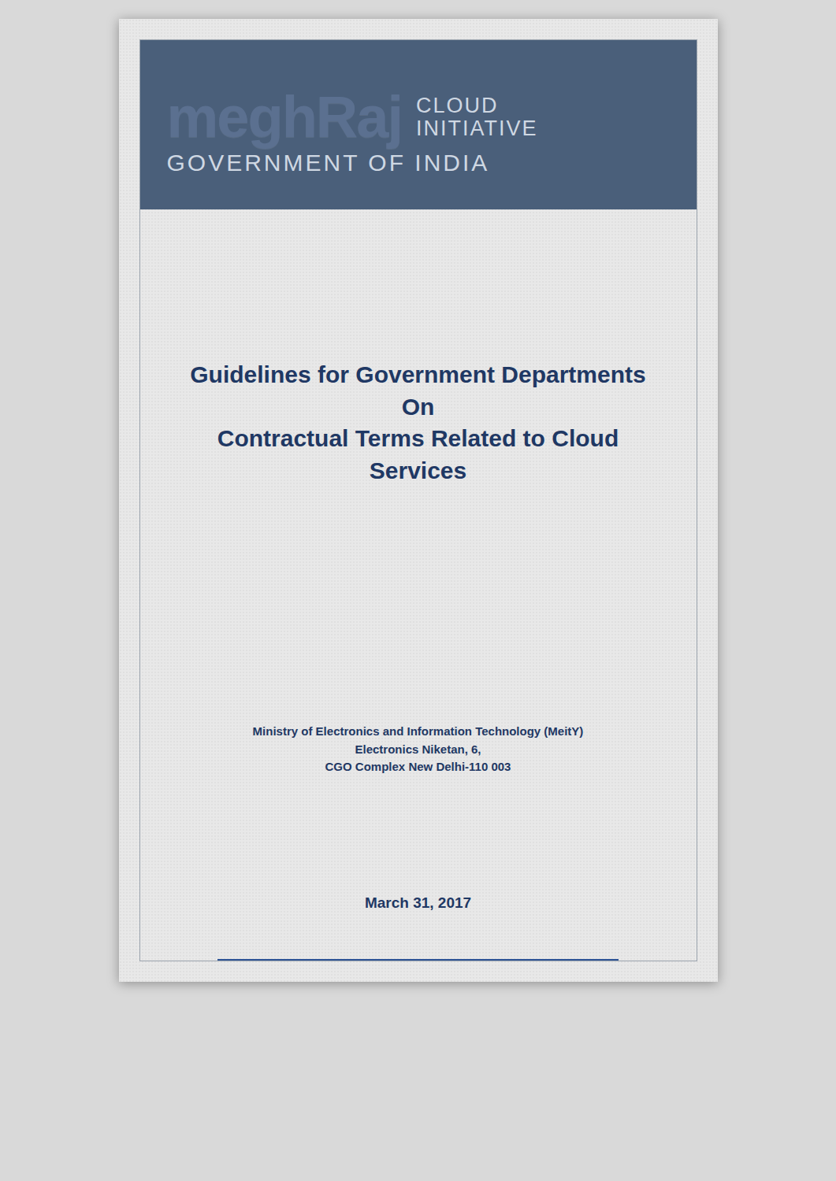meghRaj Cloud
Initiative
Government of India
Guidelines for Government Departments
On
Contractual Terms Related to Cloud Services
Ministry of Electronics and Information Technology (MeitY)
Electronics Niketan, 6,
CGO Complex New Delhi-110 003
March 31, 2017